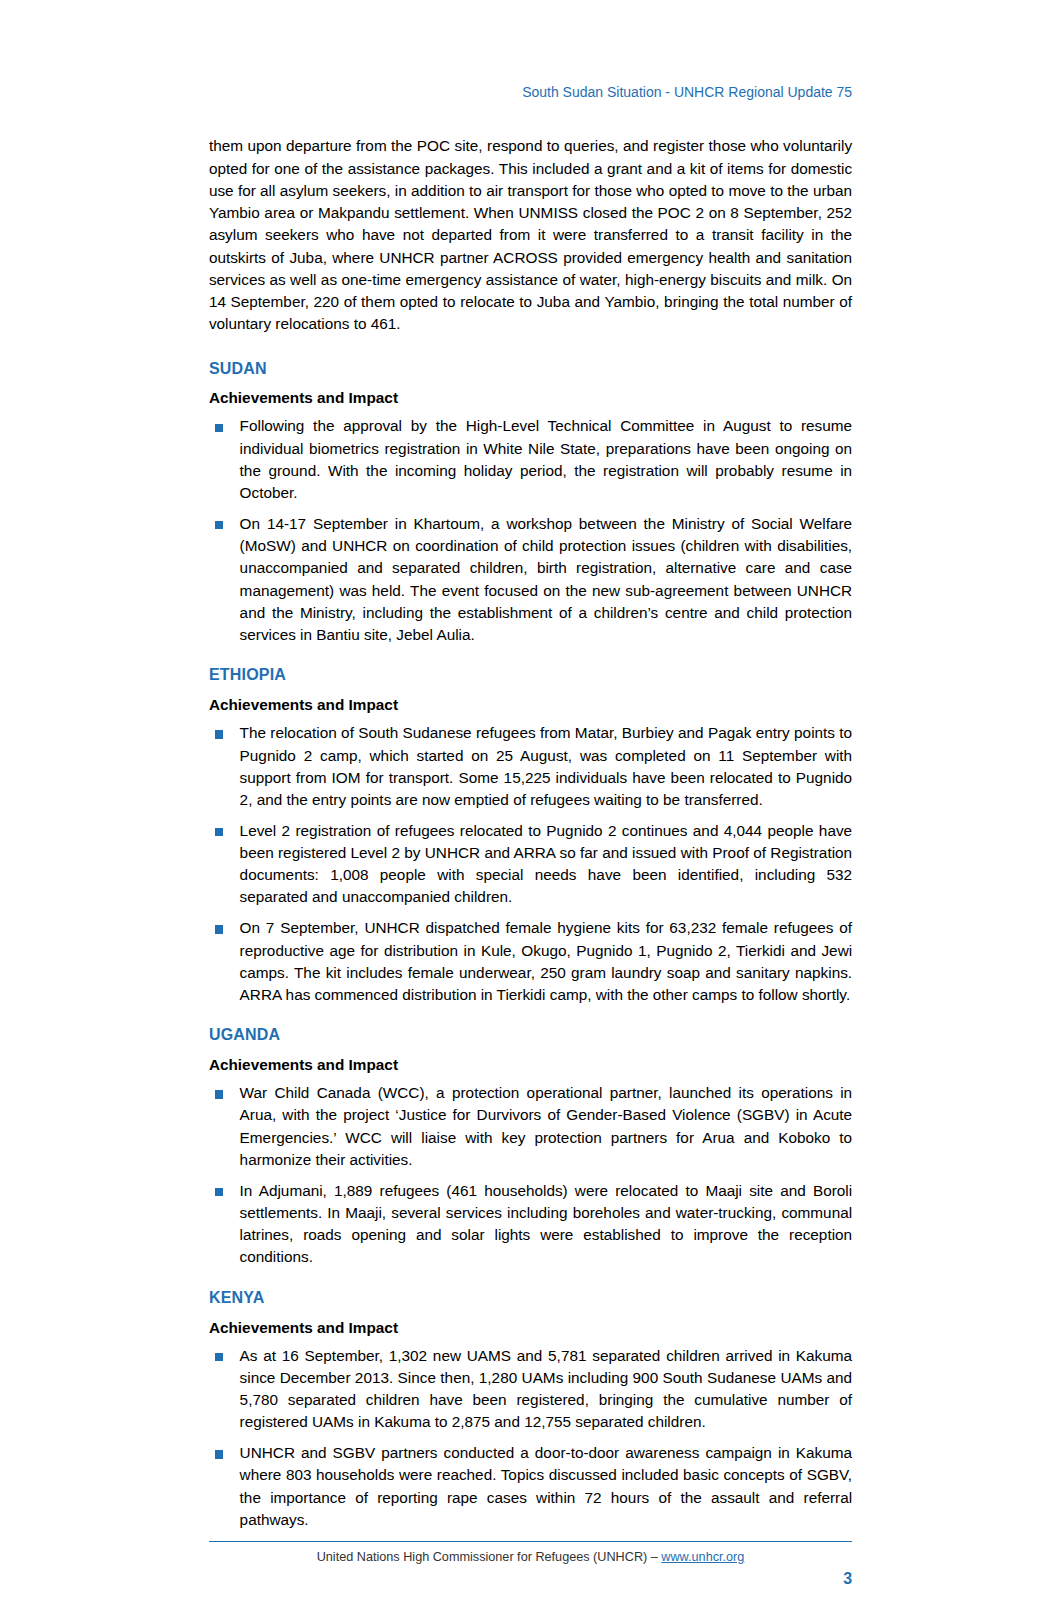South Sudan Situation - UNHCR Regional Update 75
them upon departure from the POC site, respond to queries, and register those who voluntarily opted for one of the assistance packages. This included a grant and a kit of items for domestic use for all asylum seekers, in addition to air transport for those who opted to move to the urban Yambio area or Makpandu settlement. When UNMISS closed the POC 2 on 8 September, 252 asylum seekers who have not departed from it were transferred to a transit facility in the outskirts of Juba, where UNHCR partner ACROSS provided emergency health and sanitation services as well as one-time emergency assistance of water, high-energy biscuits and milk. On 14 September, 220 of them opted to relocate to Juba and Yambio, bringing the total number of voluntary relocations to 461.
SUDAN
Achievements and Impact
Following the approval by the High-Level Technical Committee in August to resume individual biometrics registration in White Nile State, preparations have been ongoing on the ground. With the incoming holiday period, the registration will probably resume in October.
On 14-17 September in Khartoum, a workshop between the Ministry of Social Welfare (MoSW) and UNHCR on coordination of child protection issues (children with disabilities, unaccompanied and separated children, birth registration, alternative care and case management) was held. The event focused on the new sub-agreement between UNHCR and the Ministry, including the establishment of a children’s centre and child protection services in Bantiu site, Jebel Aulia.
ETHIOPIA
Achievements and Impact
The relocation of South Sudanese refugees from Matar, Burbiey and Pagak entry points to Pugnido 2 camp, which started on 25 August, was completed on 11 September with support from IOM for transport. Some 15,225 individuals have been relocated to Pugnido 2, and the entry points are now emptied of refugees waiting to be transferred.
Level 2 registration of refugees relocated to Pugnido 2 continues and 4,044 people have been registered Level 2 by UNHCR and ARRA so far and issued with Proof of Registration documents: 1,008 people with special needs have been identified, including 532 separated and unaccompanied children.
On 7 September, UNHCR dispatched female hygiene kits for 63,232 female refugees of reproductive age for distribution in Kule, Okugo, Pugnido 1, Pugnido 2, Tierkidi and Jewi camps. The kit includes female underwear, 250 gram laundry soap and sanitary napkins. ARRA has commenced distribution in Tierkidi camp, with the other camps to follow shortly.
UGANDA
Achievements and Impact
War Child Canada (WCC), a protection operational partner, launched its operations in Arua, with the project ‘Justice for Durvivors of Gender-Based Violence (SGBV) in Acute Emergencies.’ WCC will liaise with key protection partners for Arua and Koboko to harmonize their activities.
In Adjumani, 1,889 refugees (461 households) were relocated to Maaji site and Boroli settlements. In Maaji, several services including boreholes and water-trucking, communal latrines, roads opening and solar lights were established to improve the reception conditions.
KENYA
Achievements and Impact
As at 16 September, 1,302 new UAMS and 5,781 separated children arrived in Kakuma since December 2013. Since then, 1,280 UAMs including 900 South Sudanese UAMs and 5,780 separated children have been registered, bringing the cumulative number of registered UAMs in Kakuma to 2,875 and 12,755 separated children.
UNHCR and SGBV partners conducted a door-to-door awareness campaign in Kakuma where 803 households were reached. Topics discussed included basic concepts of SGBV, the importance of reporting rape cases within 72 hours of the assault and referral pathways.
United Nations High Commissioner for Refugees (UNHCR) – www.unhcr.org
3